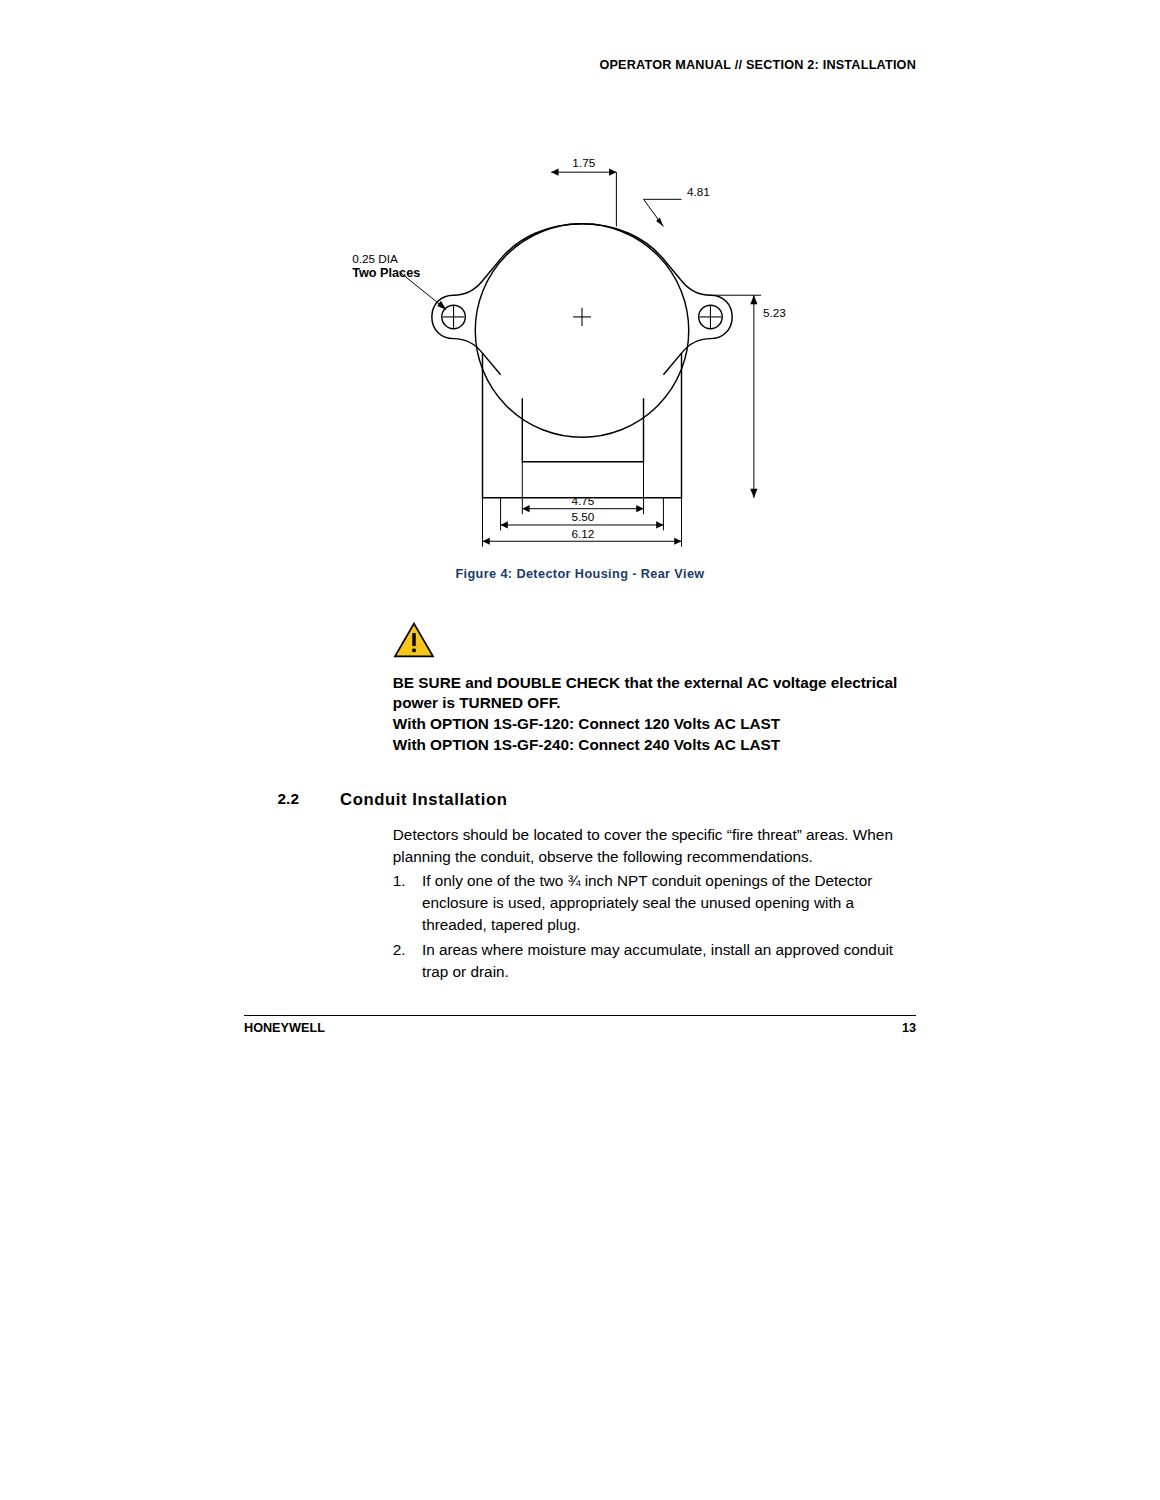OPERATOR MANUAL // SECTION 2: INSTALLATION
1.75 4.81 5.23 0.25 DIA Two Places 4.75 5.50 6.12
Figure 4: Detector Housing - Rear View
BE SURE and DOUBLE CHECK that the external AC voltage electrical power is TURNED OFF.
With OPTION 1S-GF-120: Connect 120 Volts AC LAST
With OPTION 1S-GF-240: Connect 240 Volts AC LAST
2.2
Conduit Installation
Detectors should be located to cover the specific “fire threat” areas. When planning the conduit, observe the following recommendations.
If only one of the two ¾ inch NPT conduit openings of the Detector enclosure is used, appropriately seal the unused opening with a threaded, tapered plug.
In areas where moisture may accumulate, install an approved conduit trap or drain.
HONEYWELL 13